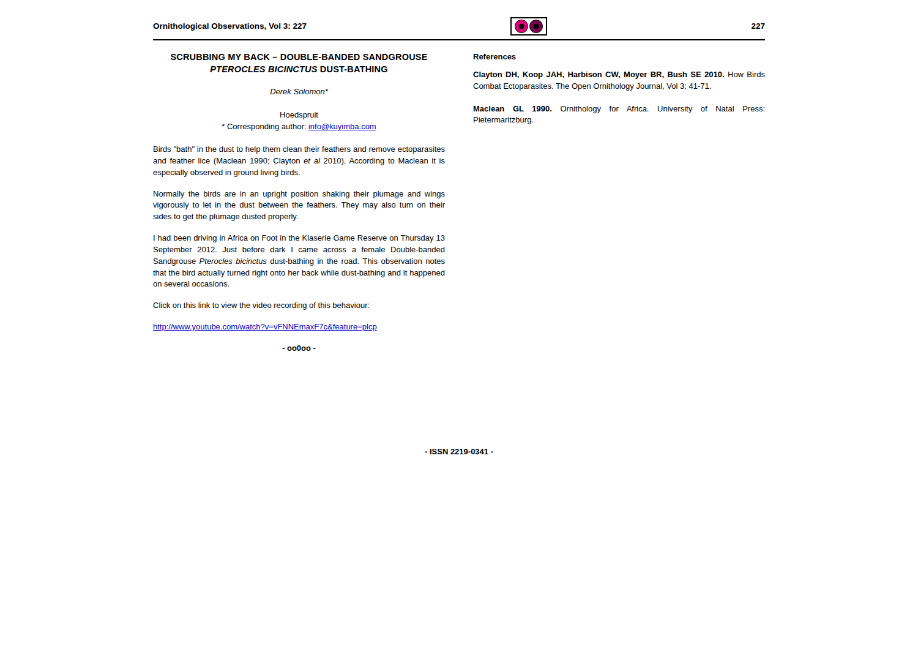Ornithological Observations, Vol 3: 227
227
Scrubbing my back – Double-banded Sandgrouse Pterocles bicinctus dust-bathing
Derek Solomon*
Hoedspruit
* Corresponding author: info@kuyimba.com
Birds "bath" in the dust to help them clean their feathers and remove ectoparasites and feather lice (Maclean 1990; Clayton et al 2010). According to Maclean it is especially observed in ground living birds.
Normally the birds are in an upright position shaking their plumage and wings vigorously to let in the dust between the feathers. They may also turn on their sides to get the plumage dusted properly.
I had been driving in Africa on Foot in the Klaserie Game Reserve on Thursday 13 September 2012. Just before dark I came across a female Double-banded Sandgrouse Pterocles bicinctus dust-bathing in the road. This observation notes that the bird actually turned right onto her back while dust-bathing and it happened on several occasions.
Click on this link to view the video recording of this behaviour:
http://www.youtube.com/watch?v=vFNNEmaxF7c&feature=plcp
- oo0oo -
References
Clayton DH, Koop JAH, Harbison CW, Moyer BR, Bush SE 2010. How Birds Combat Ectoparasites. The Open Ornithology Journal, Vol 3: 41-71.
Maclean GL 1990. Ornithology for Africa. University of Natal Press: Pietermaritzburg.
- ISSN 2219-0341 -